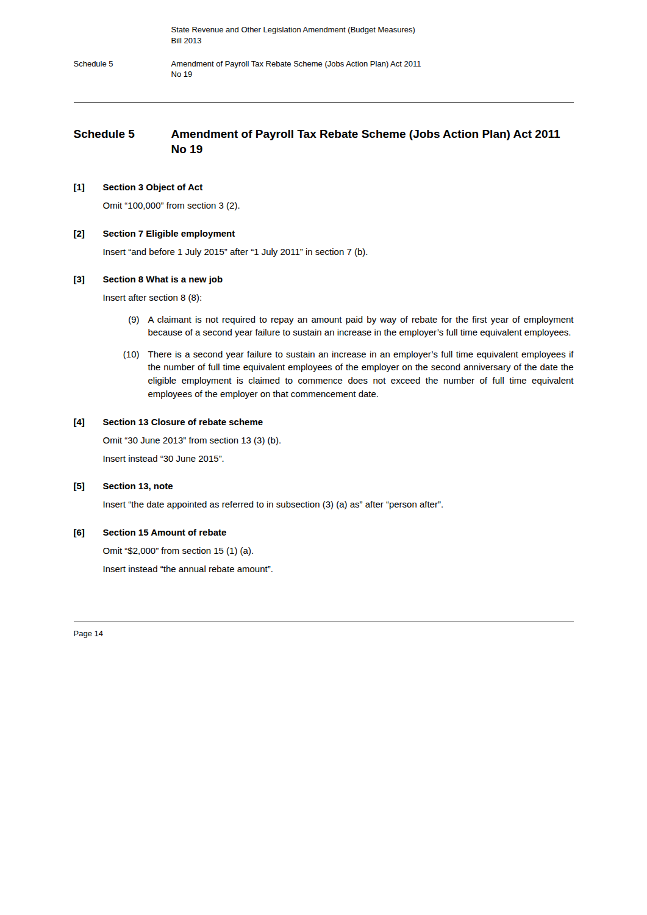State Revenue and Other Legislation Amendment (Budget Measures)
Bill 2013
Schedule 5 Amendment of Payroll Tax Rebate Scheme (Jobs Action Plan) Act 2011
No 19
Schedule 5 Amendment of Payroll Tax Rebate Scheme (Jobs Action Plan) Act 2011 No 19
[1]
Section 3 Object of Act
Omit “100,000” from section 3 (2).
[2]
Section 7 Eligible employment
Insert “and before 1 July 2015” after “1 July 2011” in section 7 (b).
[3]
Section 8 What is a new job
Insert after section 8 (8):
(9)
A claimant is not required to repay an amount paid by way of rebate for the first year of employment because of a second year failure to sustain an increase in the employer’s full time equivalent employees.
(10)
There is a second year failure to sustain an increase in an employer’s full time equivalent employees if the number of full time equivalent employees of the employer on the second anniversary of the date the eligible employment is claimed to commence does not exceed the number of full time equivalent employees of the employer on that commencement date.
[4]
Section 13 Closure of rebate scheme
Omit “30 June 2013” from section 13 (3) (b).
Insert instead “30 June 2015”.
[5]
Section 13, note
Insert “the date appointed as referred to in subsection (3) (a) as” after “person after”.
[6]
Section 15 Amount of rebate
Omit “$2,000” from section 15 (1) (a).
Insert instead “the annual rebate amount”.
Page 14